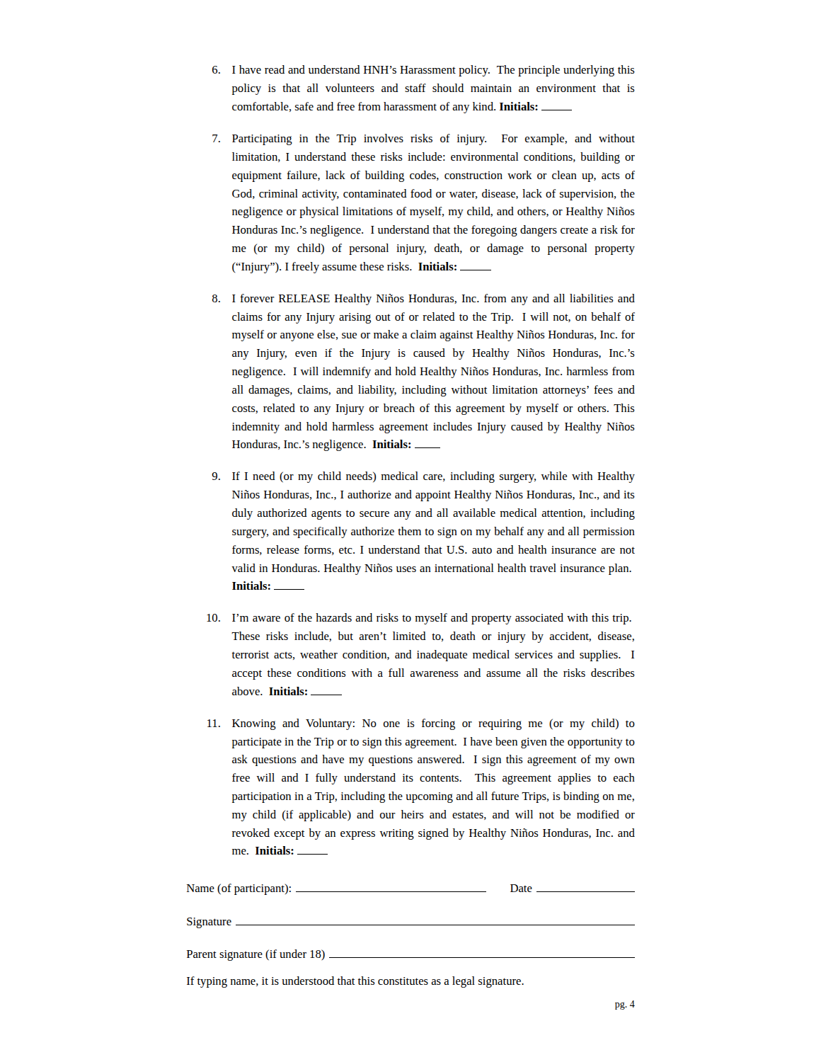I have read and understand HNH’s Harassment policy. The principle underlying this policy is that all volunteers and staff should maintain an environment that is comfortable, safe and free from harassment of any kind. Initials:
Participating in the Trip involves risks of injury. For example, and without limitation, I understand these risks include: environmental conditions, building or equipment failure, lack of building codes, construction work or clean up, acts of God, criminal activity, contaminated food or water, disease, lack of supervision, the negligence or physical limitations of myself, my child, and others, or Healthy Niños Honduras Inc.’s negligence. I understand that the foregoing dangers create a risk for me (or my child) of personal injury, death, or damage to personal property (“Injury”). I freely assume these risks. Initials:
I forever RELEASE Healthy Niños Honduras, Inc. from any and all liabilities and claims for any Injury arising out of or related to the Trip. I will not, on behalf of myself or anyone else, sue or make a claim against Healthy Niños Honduras, Inc. for any Injury, even if the Injury is caused by Healthy Niños Honduras, Inc.’s negligence. I will indemnify and hold Healthy Niños Honduras, Inc. harmless from all damages, claims, and liability, including without limitation attorneys’ fees and costs, related to any Injury or breach of this agreement by myself or others. This indemnity and hold harmless agreement includes Injury caused by Healthy Niños Honduras, Inc.’s negligence. Initials:
If I need (or my child needs) medical care, including surgery, while with Healthy Niños Honduras, Inc., I authorize and appoint Healthy Niños Honduras, Inc., and its duly authorized agents to secure any and all available medical attention, including surgery, and specifically authorize them to sign on my behalf any and all permission forms, release forms, etc. I understand that U.S. auto and health insurance are not valid in Honduras. Healthy Niños uses an international health travel insurance plan. Initials:
I’m aware of the hazards and risks to myself and property associated with this trip. These risks include, but aren’t limited to, death or injury by accident, disease, terrorist acts, weather condition, and inadequate medical services and supplies. I accept these conditions with a full awareness and assume all the risks describes above. Initials:
Knowing and Voluntary: No one is forcing or requiring me (or my child) to participate in the Trip or to sign this agreement. I have been given the opportunity to ask questions and have my questions answered. I sign this agreement of my own free will and I fully understand its contents. This agreement applies to each participation in a Trip, including the upcoming and all future Trips, is binding on me, my child (if applicable) and our heirs and estates, and will not be modified or revoked except by an express writing signed by Healthy Niños Honduras, Inc. and me. Initials:
Name (of participant): Date
Signature
Parent signature (if under 18)
If typing name, it is understood that this constitutes as a legal signature.
pg. 4